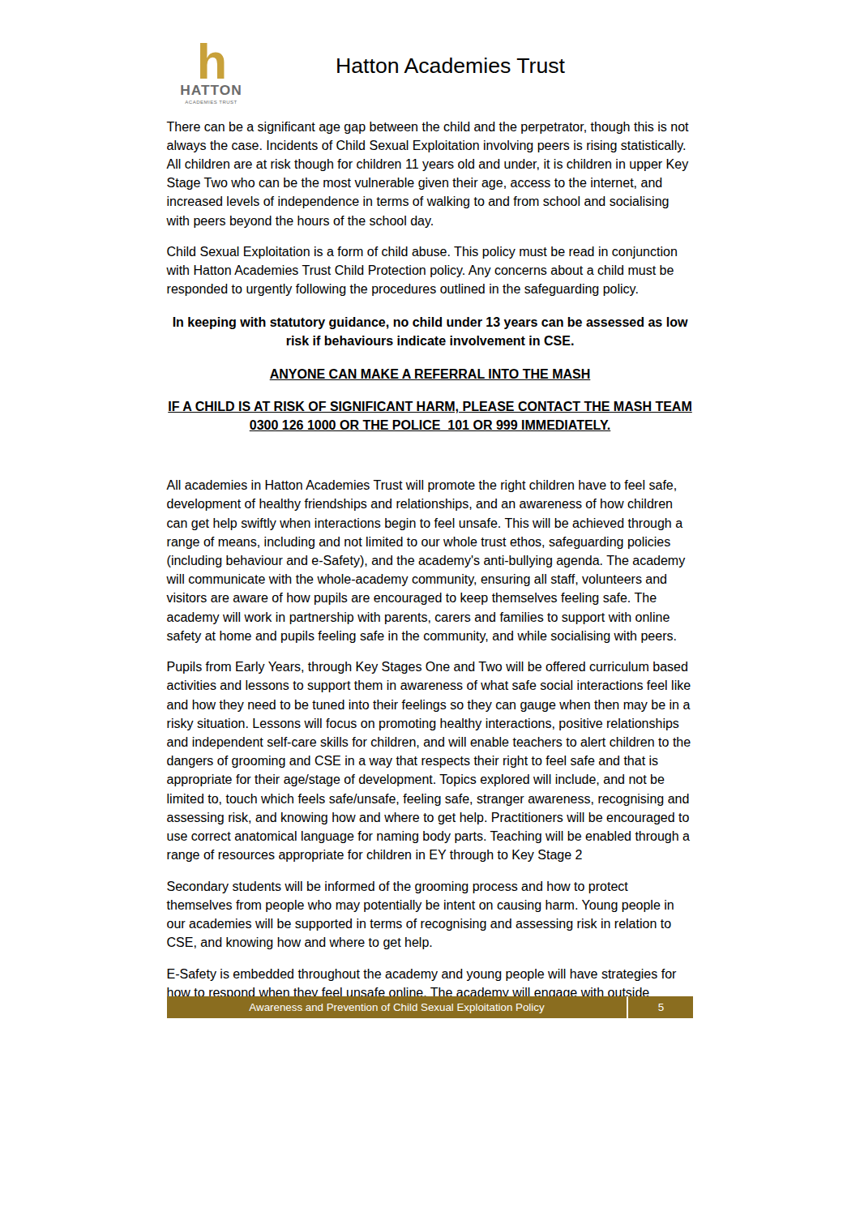h
HATTON
ACADEMIES TRUST
Hatton Academies Trust
There can be a significant age gap between the child and the perpetrator, though this is not always the case. Incidents of Child Sexual Exploitation involving peers is rising statistically. All children are at risk though for children 11 years old and under, it is children in upper Key Stage Two who can be the most vulnerable given their age, access to the internet, and increased levels of independence in terms of walking to and from school and socialising with peers beyond the hours of the school day.
Child Sexual Exploitation is a form of child abuse. This policy must be read in conjunction with Hatton Academies Trust Child Protection policy. Any concerns about a child must be responded to urgently following the procedures outlined in the safeguarding policy.
In keeping with statutory guidance, no child under 13 years can be assessed as low risk if behaviours indicate involvement in CSE.
ANYONE CAN MAKE A REFERRAL INTO THE MASH
IF A CHILD IS AT RISK OF SIGNIFICANT HARM, PLEASE CONTACT THE MASH TEAM 0300 126 1000 OR THE POLICE 101 OR 999 IMMEDIATELY.
All academies in Hatton Academies Trust will promote the right children have to feel safe, development of healthy friendships and relationships, and an awareness of how children can get help swiftly when interactions begin to feel unsafe. This will be achieved through a range of means, including and not limited to our whole trust ethos, safeguarding policies (including behaviour and e-Safety), and the academy's anti-bullying agenda. The academy will communicate with the whole-academy community, ensuring all staff, volunteers and visitors are aware of how pupils are encouraged to keep themselves feeling safe. The academy will work in partnership with parents, carers and families to support with online safety at home and pupils feeling safe in the community, and while socialising with peers.
Pupils from Early Years, through Key Stages One and Two will be offered curriculum based activities and lessons to support them in awareness of what safe social interactions feel like and how they need to be tuned into their feelings so they can gauge when then may be in a risky situation. Lessons will focus on promoting healthy interactions, positive relationships and independent self-care skills for children, and will enable teachers to alert children to the dangers of grooming and CSE in a way that respects their right to feel safe and that is appropriate for their age/stage of development. Topics explored will include, and not be limited to, touch which feels safe/unsafe, feeling safe, stranger awareness, recognising and assessing risk, and knowing how and where to get help. Practitioners will be encouraged to use correct anatomical language for naming body parts. Teaching will be enabled through a range of resources appropriate for children in EY through to Key Stage 2
Secondary students will be informed of the grooming process and how to protect themselves from people who may potentially be intent on causing harm. Young people in our academies will be supported in terms of recognising and assessing risk in relation to CSE, and knowing how and where to get help.
E-Safety is embedded throughout the academy and young people will have strategies for how to respond when they feel unsafe online. The academy will engage with outside
Awareness and Prevention of Child Sexual Exploitation Policy
5